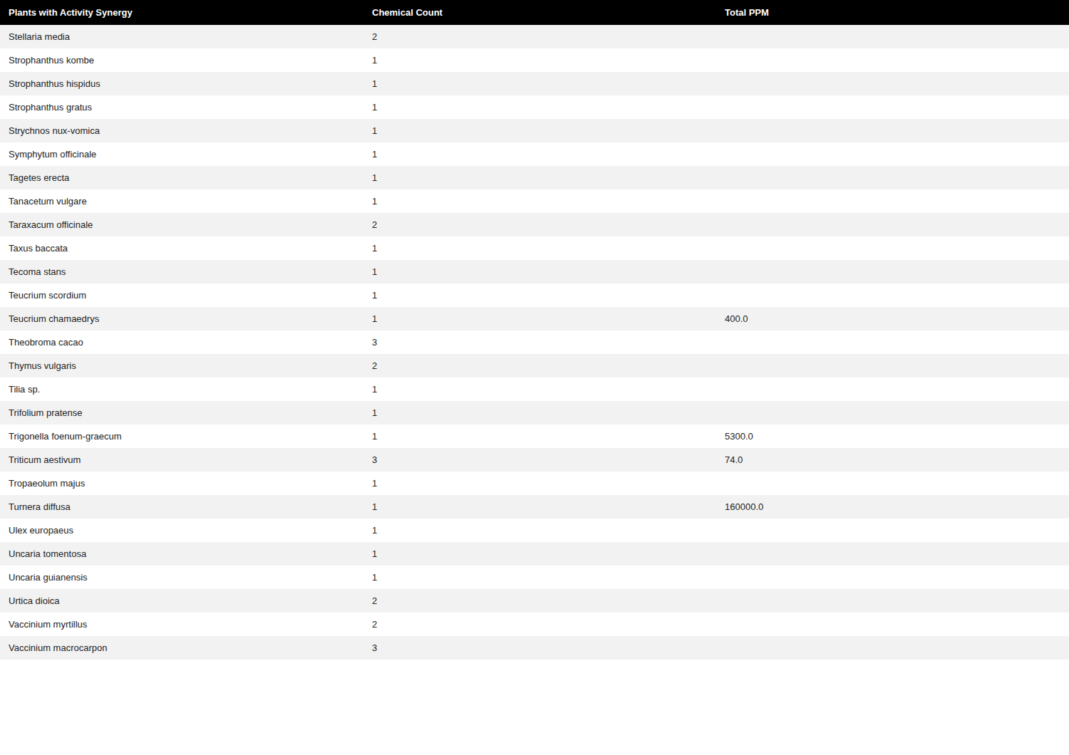| Plants with Activity Synergy | Chemical Count | Total PPM |
| --- | --- | --- |
| Stellaria media | 2 | |
| Strophanthus kombe | 1 | |
| Strophanthus hispidus | 1 | |
| Strophanthus gratus | 1 | |
| Strychnos nux-vomica | 1 | |
| Symphytum officinale | 1 | |
| Tagetes erecta | 1 | |
| Tanacetum vulgare | 1 | |
| Taraxacum officinale | 2 | |
| Taxus baccata | 1 | |
| Tecoma stans | 1 | |
| Teucrium scordium | 1 | |
| Teucrium chamaedrys | 1 | 400.0 |
| Theobroma cacao | 3 | |
| Thymus vulgaris | 2 | |
| Tilia sp. | 1 | |
| Trifolium pratense | 1 | |
| Trigonella foenum-graecum | 1 | 5300.0 |
| Triticum aestivum | 3 | 74.0 |
| Tropaeolum majus | 1 | |
| Turnera diffusa | 1 | 160000.0 |
| Ulex europaeus | 1 | |
| Uncaria tomentosa | 1 | |
| Uncaria guianensis | 1 | |
| Urtica dioica | 2 | |
| Vaccinium myrtillus | 2 | |
| Vaccinium macrocarpon | 3 | |